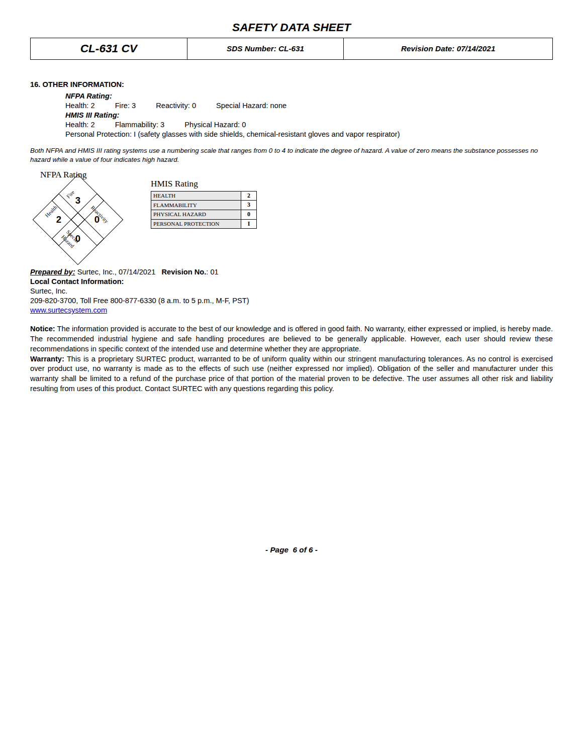SAFETY DATA SHEET
| CL-631 CV | SDS Number: CL-631 | Revision Date: 07/14/2021 |
16. OTHER INFORMATION:
NFPA Rating:
| Health: 2 | Fire: 3 | Reactivity: 0 | Special Hazard: none |
HMIS III Rating:
| Health: 2 | Flammability: 3 | Physical Hazard: 0 |
Personal Protection: I (safety glasses with side shields, chemical-resistant gloves and vapor respirator)
Both NFPA and HMIS III rating systems use a numbering scale that ranges from 0 to 4 to indicate the degree of hazard. A value of zero means the substance possesses no hazard while a value of four indicates high hazard.
NFPA Rating
3
2
0
0
Fire
Health
Reactivity
Special
Hazard
HMIS Rating
| HEALTH | 2 |
| FLAMMABILITY | 3 |
| PHYSICAL HAZARD | 0 |
| PERSONAL PROTECTION | I |
Prepared by: Surtec, Inc., 07/14/2021 Revision No.: 01
Local Contact Information:
Surtec, Inc.
209-820-3700, Toll Free 800-877-6330 (8 a.m. to 5 p.m., M-F, PST)
www.surtecsystem.com
Notice: The information provided is accurate to the best of our knowledge and is offered in good faith. No warranty, either expressed or implied, is hereby made. The recommended industrial hygiene and safe handling procedures are believed to be generally applicable. However, each user should review these recommendations in specific context of the intended use and determine whether they are appropriate.
Warranty: This is a proprietary SURTEC product, warranted to be of uniform quality within our stringent manufacturing tolerances. As no control is exercised over product use, no warranty is made as to the effects of such use (neither expressed nor implied). Obligation of the seller and manufacturer under this warranty shall be limited to a refund of the purchase price of that portion of the material proven to be defective. The user assumes all other risk and liability resulting from uses of this product. Contact SURTEC with any questions regarding this policy.
- Page 6 of 6 -